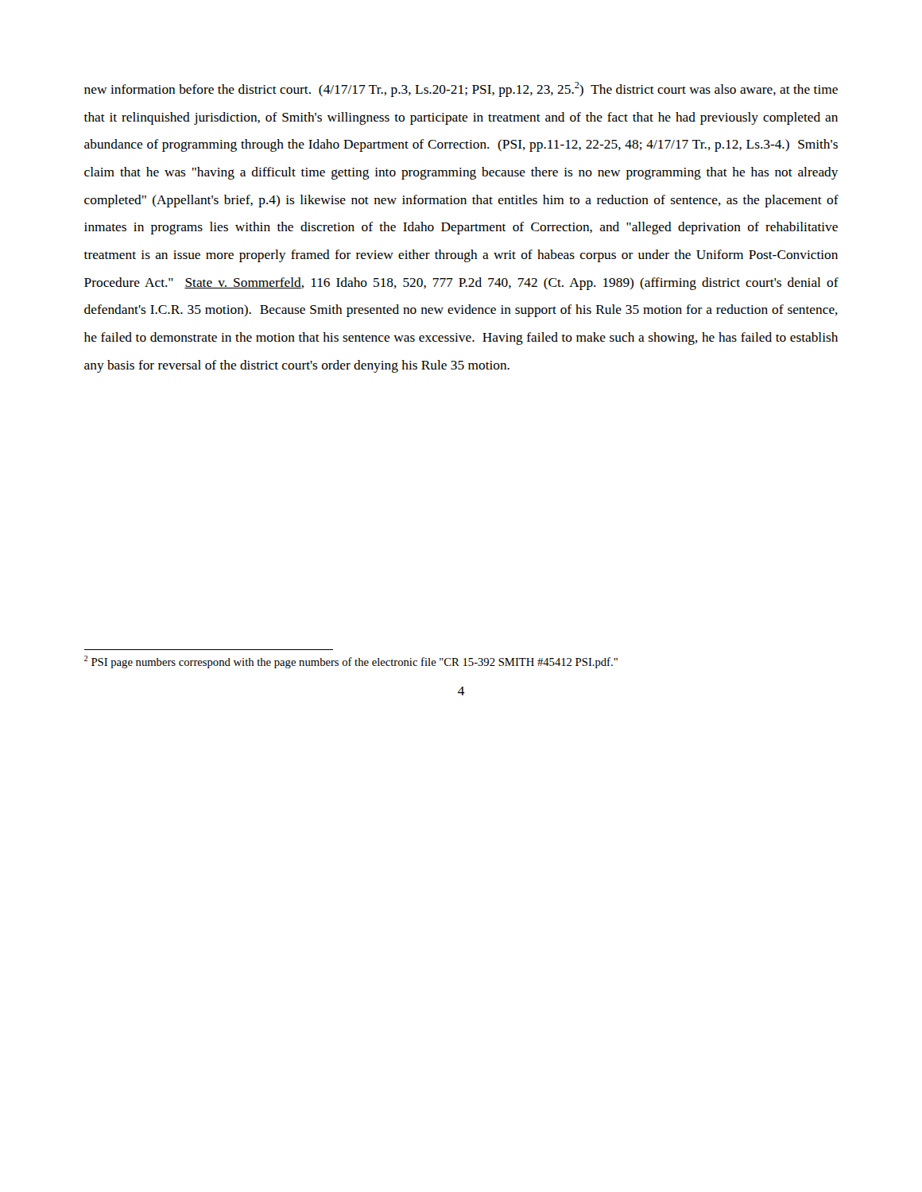new information before the district court. (4/17/17 Tr., p.3, Ls.20-21; PSI, pp.12, 23, 25.2) The district court was also aware, at the time that it relinquished jurisdiction, of Smith's willingness to participate in treatment and of the fact that he had previously completed an abundance of programming through the Idaho Department of Correction. (PSI, pp.11-12, 22-25, 48; 4/17/17 Tr., p.12, Ls.3-4.) Smith's claim that he was "having a difficult time getting into programming because there is no new programming that he has not already completed" (Appellant's brief, p.4) is likewise not new information that entitles him to a reduction of sentence, as the placement of inmates in programs lies within the discretion of the Idaho Department of Correction, and "alleged deprivation of rehabilitative treatment is an issue more properly framed for review either through a writ of habeas corpus or under the Uniform Post-Conviction Procedure Act." State v. Sommerfeld, 116 Idaho 518, 520, 777 P.2d 740, 742 (Ct. App. 1989) (affirming district court's denial of defendant's I.C.R. 35 motion). Because Smith presented no new evidence in support of his Rule 35 motion for a reduction of sentence, he failed to demonstrate in the motion that his sentence was excessive. Having failed to make such a showing, he has failed to establish any basis for reversal of the district court's order denying his Rule 35 motion.
2 PSI page numbers correspond with the page numbers of the electronic file "CR 15-392 SMITH #45412 PSI.pdf."
4